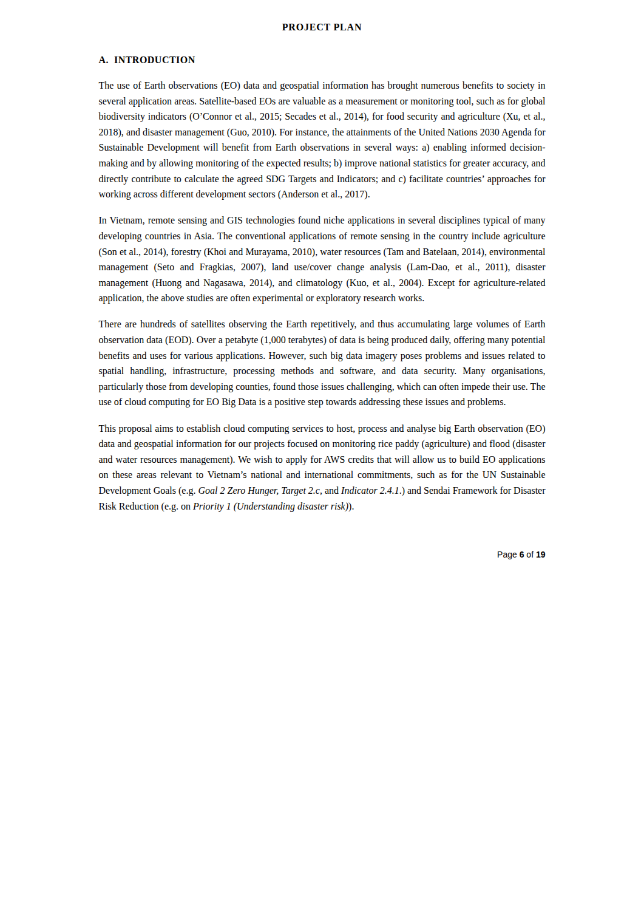PROJECT PLAN
A. INTRODUCTION
The use of Earth observations (EO) data and geospatial information has brought numerous benefits to society in several application areas. Satellite-based EOs are valuable as a measurement or monitoring tool, such as for global biodiversity indicators (O’Connor et al., 2015; Secades et al., 2014), for food security and agriculture (Xu, et al., 2018), and disaster management (Guo, 2010). For instance, the attainments of the United Nations 2030 Agenda for Sustainable Development will benefit from Earth observations in several ways: a) enabling informed decision-making and by allowing monitoring of the expected results; b) improve national statistics for greater accuracy, and directly contribute to calculate the agreed SDG Targets and Indicators; and c) facilitate countries’ approaches for working across different development sectors (Anderson et al., 2017).
In Vietnam, remote sensing and GIS technologies found niche applications in several disciplines typical of many developing countries in Asia. The conventional applications of remote sensing in the country include agriculture (Son et al., 2014), forestry (Khoi and Murayama, 2010), water resources (Tam and Batelaan, 2014), environmental management (Seto and Fragkias, 2007), land use/cover change analysis (Lam-Dao, et al., 2011), disaster management (Huong and Nagasawa, 2014), and climatology (Kuo, et al., 2004). Except for agriculture-related application, the above studies are often experimental or exploratory research works.
There are hundreds of satellites observing the Earth repetitively, and thus accumulating large volumes of Earth observation data (EOD). Over a petabyte (1,000 terabytes) of data is being produced daily, offering many potential benefits and uses for various applications. However, such big data imagery poses problems and issues related to spatial handling, infrastructure, processing methods and software, and data security. Many organisations, particularly those from developing counties, found those issues challenging, which can often impede their use. The use of cloud computing for EO Big Data is a positive step towards addressing these issues and problems.
This proposal aims to establish cloud computing services to host, process and analyse big Earth observation (EO) data and geospatial information for our projects focused on monitoring rice paddy (agriculture) and flood (disaster and water resources management). We wish to apply for AWS credits that will allow us to build EO applications on these areas relevant to Vietnam’s national and international commitments, such as for the UN Sustainable Development Goals (e.g. Goal 2 Zero Hunger, Target 2.c, and Indicator 2.4.1.) and Sendai Framework for Disaster Risk Reduction (e.g. on Priority 1 (Understanding disaster risk)).
Page 6 of 19